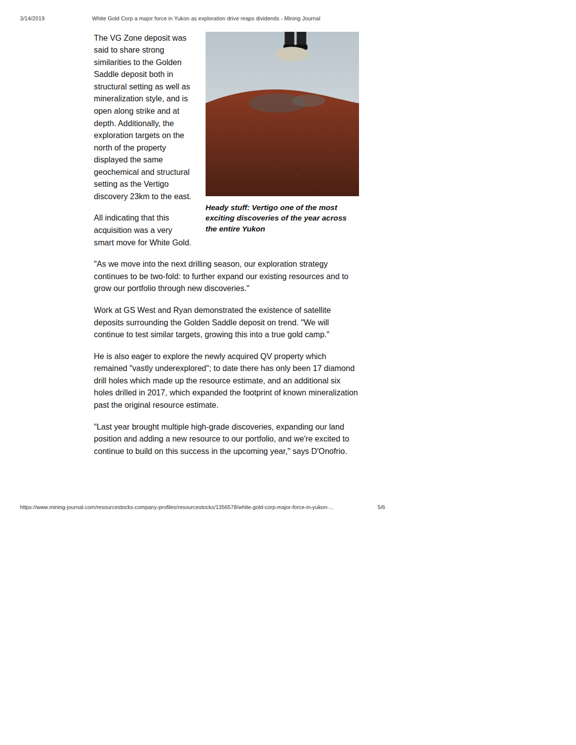3/14/2019
White Gold Corp a major force in Yukon as exploration drive reaps dividends - Mining Journal
Heady stuff: Vertigo one of the most exciting discoveries of the year across the entire Yukon
The VG Zone deposit was said to share strong similarities to the Golden Saddle deposit both in structural setting as well as mineralization style, and is open along strike and at depth. Additionally, the exploration targets on the north of the property displayed the same geochemical and structural setting as the Vertigo discovery 23km to the east.
All indicating that this acquisition was a very smart move for White Gold.
"As we move into the next drilling season, our exploration strategy continues to be two-fold: to further expand our existing resources and to grow our portfolio through new discoveries."
Work at GS West and Ryan demonstrated the existence of satellite deposits surrounding the Golden Saddle deposit on trend. "We will continue to test similar targets, growing this into a true gold camp."
He is also eager to explore the newly acquired QV property which remained "vastly underexplored"; to date there has only been 17 diamond drill holes which made up the resource estimate, and an additional six holes drilled in 2017, which expanded the footprint of known mineralization past the original resource estimate.
"Last year brought multiple high-grade discoveries, expanding our land position and adding a new resource to our portfolio, and we're excited to continue to build on this success in the upcoming year," says D'Onofrio.
https://www.mining-journal.com/resourcestocks-company-profiles/resourcestocks/1356578/white-gold-corp-major-force-in-yukon-as-exploration-drive-r…
5/6